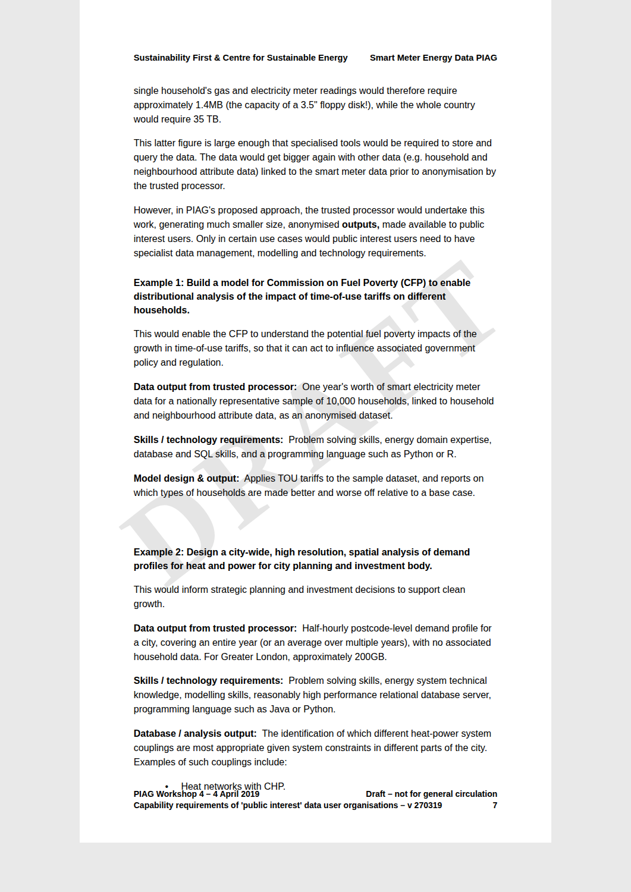DRAFT
Sustainability First & Centre for Sustainable Energy Smart Meter Energy Data PIAG
single household's gas and electricity meter readings would therefore require approximately 1.4MB (the capacity of a 3.5" floppy disk!), while the whole country would require 35 TB.
This latter figure is large enough that specialised tools would be required to store and query the data. The data would get bigger again with other data (e.g. household and neighbourhood attribute data) linked to the smart meter data prior to anonymisation by the trusted processor.
However, in PIAG's proposed approach, the trusted processor would undertake this work, generating much smaller size, anonymised outputs, made available to public interest users. Only in certain use cases would public interest users need to have specialist data management, modelling and technology requirements.
Example 1: Build a model for Commission on Fuel Poverty (CFP) to enable distributional analysis of the impact of time-of-use tariffs on different households.
This would enable the CFP to understand the potential fuel poverty impacts of the growth in time-of-use tariffs, so that it can act to influence associated government policy and regulation.
Data output from trusted processor: One year's worth of smart electricity meter data for a nationally representative sample of 10,000 households, linked to household and neighbourhood attribute data, as an anonymised dataset.
Skills / technology requirements: Problem solving skills, energy domain expertise, database and SQL skills, and a programming language such as Python or R.
Model design & output: Applies TOU tariffs to the sample dataset, and reports on which types of households are made better and worse off relative to a base case.
Example 2: Design a city-wide, high resolution, spatial analysis of demand profiles for heat and power for city planning and investment body.
This would inform strategic planning and investment decisions to support clean growth.
Data output from trusted processor: Half-hourly postcode-level demand profile for a city, covering an entire year (or an average over multiple years), with no associated household data. For Greater London, approximately 200GB.
Skills / technology requirements: Problem solving skills, energy system technical knowledge, modelling skills, reasonably high performance relational database server, programming language such as Java or Python.
Database / analysis output: The identification of which different heat-power system couplings are most appropriate given system constraints in different parts of the city. Examples of such couplings include:
Heat networks with CHP.
PIAG Workshop 4 – 4 April 2019 Draft – not for general circulation
Capability requirements of 'public interest' data user organisations – v 270319 7